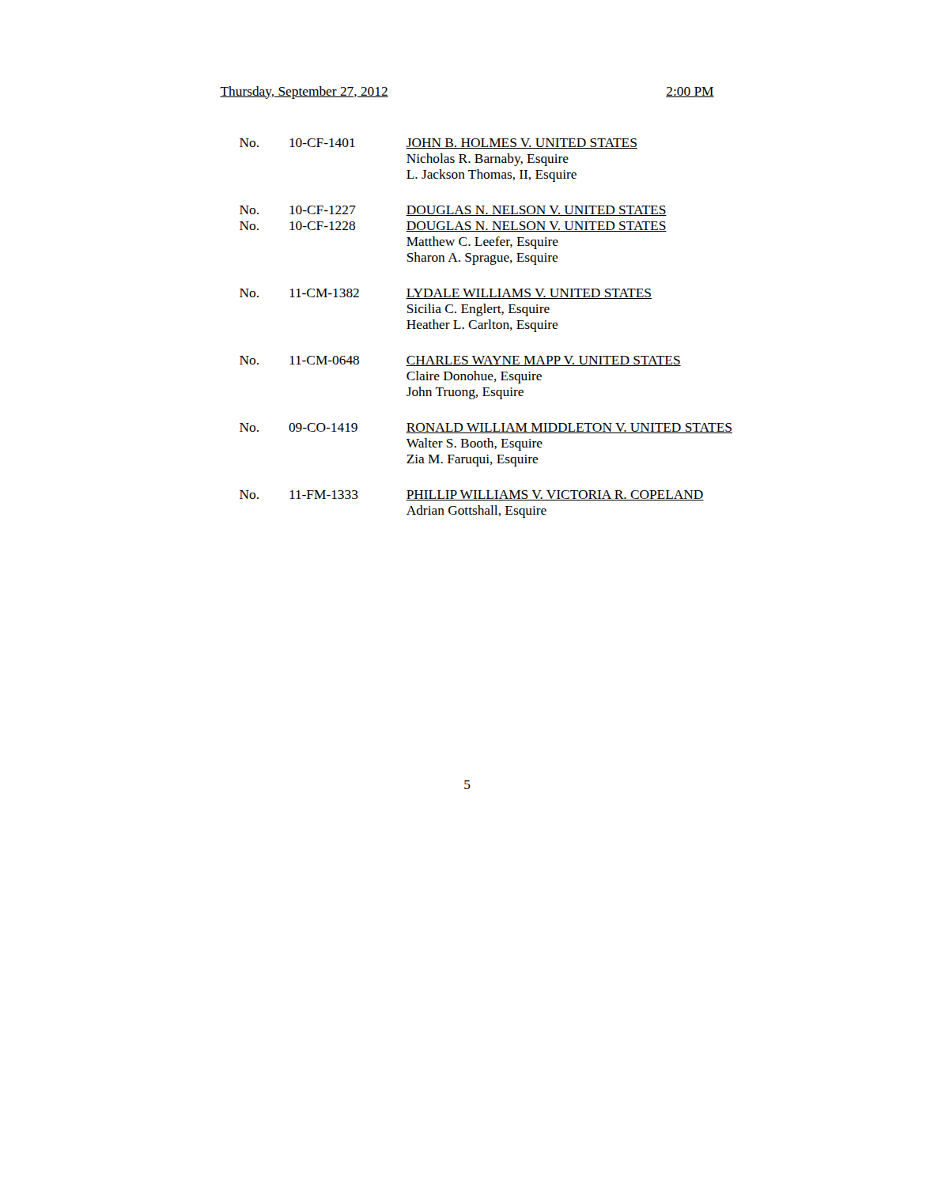Thursday, September 27, 2012 2:00 PM
| No. | 10-CF-1401 | John B. Holmes v. United States |
| | | Nicholas R. Barnaby, Esquire |
| | | L. Jackson Thomas, II, Esquire |
| No. | 10-CF-1227 | Douglas N. Nelson v. United States |
| No. | 10-CF-1228 | Douglas N. Nelson v. United States |
| | | Matthew C. Leefer, Esquire |
| | | Sharon A. Sprague, Esquire |
| No. | 11-CM-1382 | Lydale Williams v. United States |
| | | Sicilia C. Englert, Esquire |
| | | Heather L. Carlton, Esquire |
| No. | 11-CM-0648 | Charles Wayne Mapp v. United States |
| | | Claire Donohue, Esquire |
| | | John Truong, Esquire |
| No. | 09-CO-1419 | Ronald William Middleton v. United States |
| | | Walter S. Booth, Esquire |
| | | Zia M. Faruqui, Esquire |
| No. | 11-FM-1333 | Phillip Williams v. Victoria R. Copeland |
| | | Adrian Gottshall, Esquire |
5